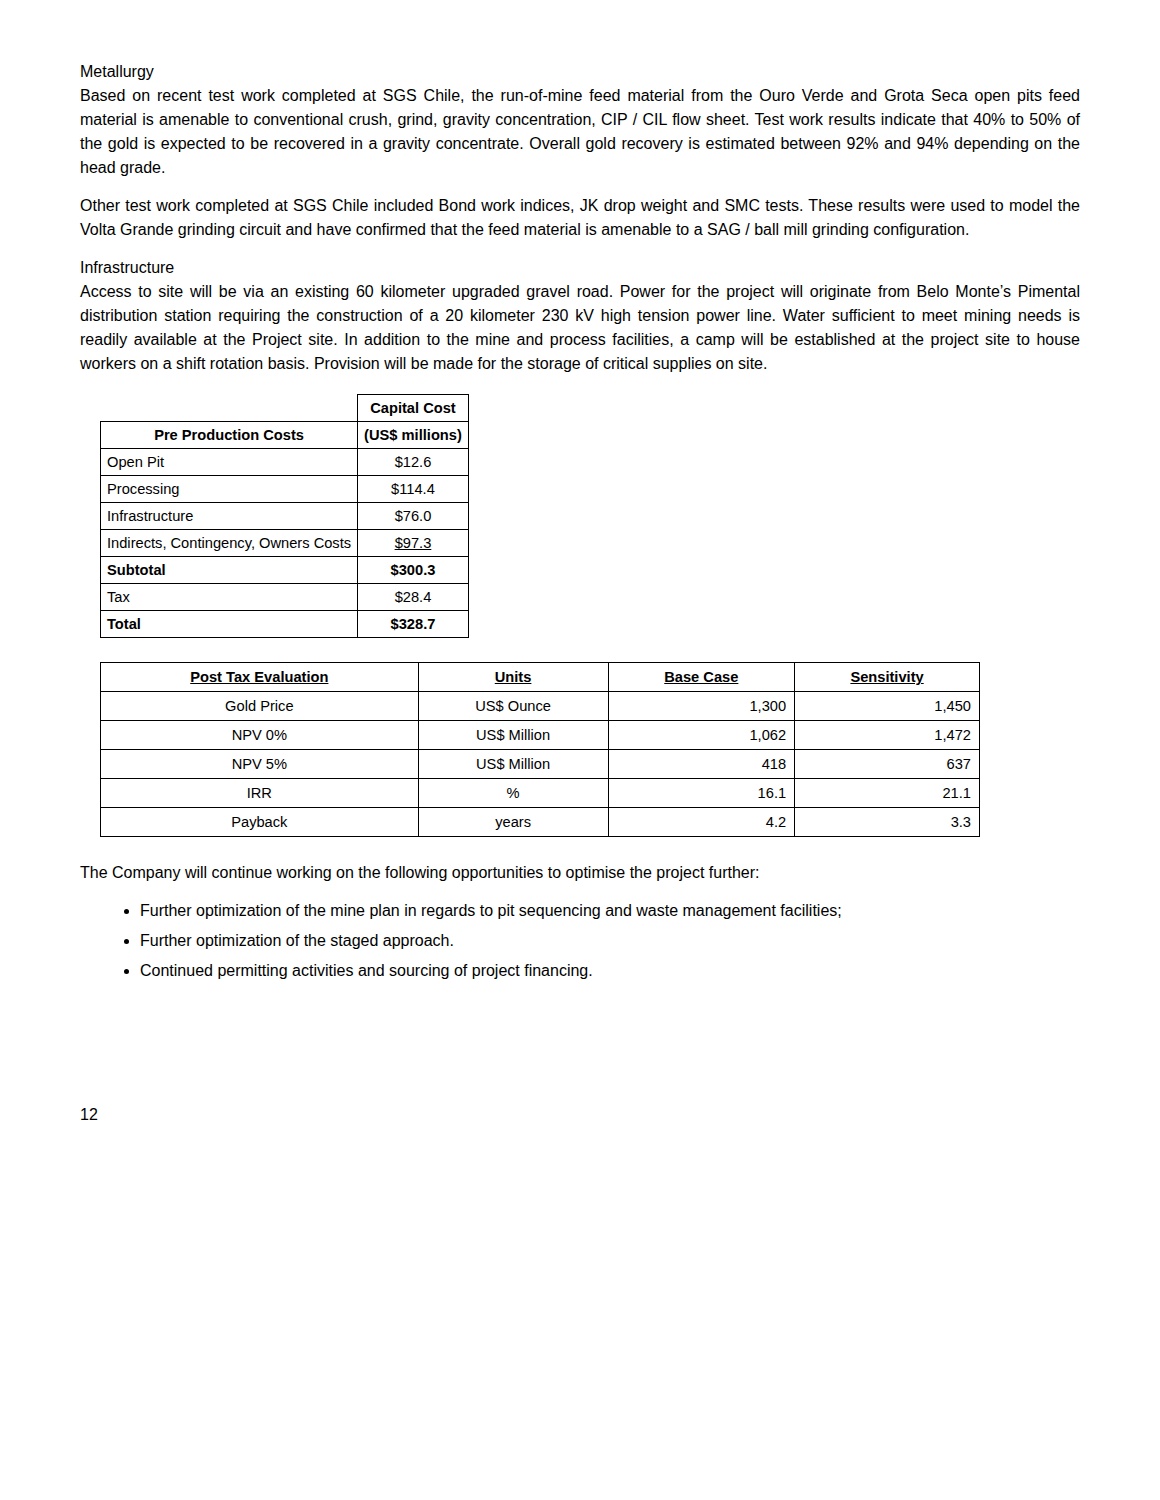Metallurgy
Based on recent test work completed at SGS Chile, the run-of-mine feed material from the Ouro Verde and Grota Seca open pits feed material is amenable to conventional crush, grind, gravity concentration, CIP / CIL flow sheet. Test work results indicate that 40% to 50% of the gold is expected to be recovered in a gravity concentrate. Overall gold recovery is estimated between 92% and 94% depending on the head grade.
Other test work completed at SGS Chile included Bond work indices, JK drop weight and SMC tests. These results were used to model the Volta Grande grinding circuit and have confirmed that the feed material is amenable to a SAG / ball mill grinding configuration.
Infrastructure
Access to site will be via an existing 60 kilometer upgraded gravel road. Power for the project will originate from Belo Monte’s Pimental distribution station requiring the construction of a 20 kilometer 230 kV high tension power line. Water sufficient to meet mining needs is readily available at the Project site. In addition to the mine and process facilities, a camp will be established at the project site to house workers on a shift rotation basis. Provision will be made for the storage of critical supplies on site.
| | Capital Cost |
| Pre Production Costs | (US$ millions) |
| Open Pit | $12.6 |
| Processing | $114.4 |
| Infrastructure | $76.0 |
| Indirects, Contingency, Owners Costs | $97.3 |
| Subtotal | $300.3 |
| Tax | $28.4 |
| Total | $328.7 |
| Post Tax Evaluation | Units | Base Case | Sensitivity |
| --- | --- | --- | --- |
| Gold Price | US$ Ounce | 1,300 | 1,450 |
| NPV 0% | US$ Million | 1,062 | 1,472 |
| NPV 5% | US$ Million | 418 | 637 |
| IRR | % | 16.1 | 21.1 |
| Payback | years | 4.2 | 3.3 |
The Company will continue working on the following opportunities to optimise the project further:
Further optimization of the mine plan in regards to pit sequencing and waste management facilities;
Further optimization of the staged approach.
Continued permitting activities and sourcing of project financing.
12